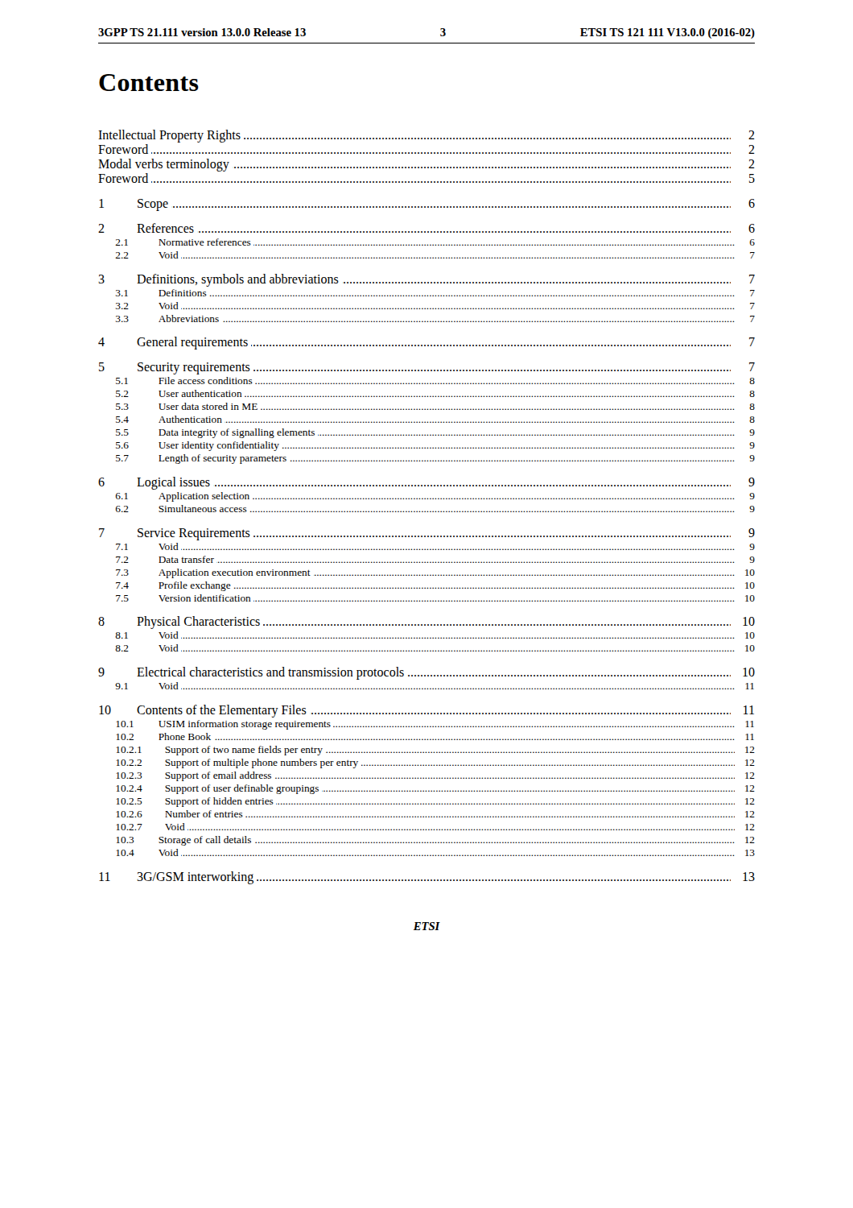3GPP TS 21.111 version 13.0.0 Release 13
3
ETSI TS 121 111 V13.0.0 (2016-02)
Contents
Intellectual Property Rights 2
Foreword 2
Modal verbs terminology 2
Foreword 5
1 Scope 6
2 References 6
2.1 Normative references 6
2.2 Void 7
3 Definitions, symbols and abbreviations 7
3.1 Definitions 7
3.2 Void 7
3.3 Abbreviations 7
4 General requirements 7
5 Security requirements 7
5.1 File access conditions 8
5.2 User authentication 8
5.3 User data stored in ME 8
5.4 Authentication 8
5.5 Data integrity of signalling elements 9
5.6 User identity confidentiality 9
5.7 Length of security parameters 9
6 Logical issues 9
6.1 Application selection 9
6.2 Simultaneous access 9
7 Service Requirements 9
7.1 Void 9
7.2 Data transfer 9
7.3 Application execution environment 10
7.4 Profile exchange 10
7.5 Version identification 10
8 Physical Characteristics 10
8.1 Void 10
8.2 Void 10
9 Electrical characteristics and transmission protocols 10
9.1 Void 11
10 Contents of the Elementary Files 11
10.1 USIM information storage requirements 11
10.2 Phone Book 11
10.2.1 Support of two name fields per entry 12
10.2.2 Support of multiple phone numbers per entry 12
10.2.3 Support of email address 12
10.2.4 Support of user definable groupings 12
10.2.5 Support of hidden entries 12
10.2.6 Number of entries 12
10.2.7 Void 12
10.3 Storage of call details 12
10.4 Void 13
11 3G/GSM interworking 13
ETSI